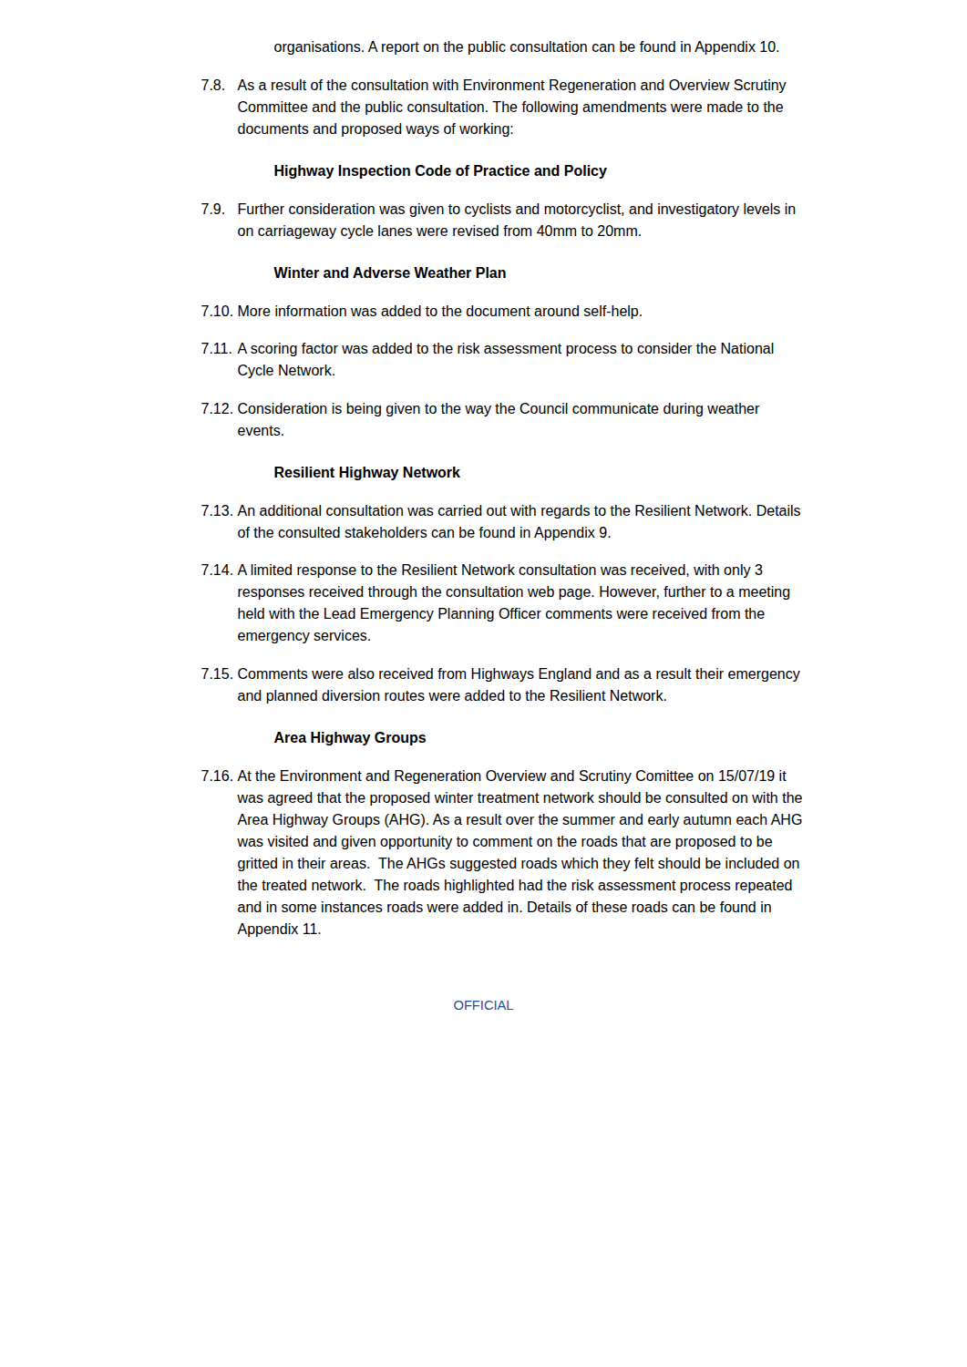organisations. A report on the public consultation can be found in Appendix 10.
7.8.
As a result of the consultation with Environment Regeneration and Overview Scrutiny Committee and the public consultation. The following amendments were made to the documents and proposed ways of working:
Highway Inspection Code of Practice and Policy
7.9.
Further consideration was given to cyclists and motorcyclist, and investigatory levels in on carriageway cycle lanes were revised from 40mm to 20mm.
Winter and Adverse Weather Plan
7.10.
More information was added to the document around self-help.
7.11.
A scoring factor was added to the risk assessment process to consider the National Cycle Network.
7.12.
Consideration is being given to the way the Council communicate during weather events.
Resilient Highway Network
7.13.
An additional consultation was carried out with regards to the Resilient Network. Details of the consulted stakeholders can be found in Appendix 9.
7.14.
A limited response to the Resilient Network consultation was received, with only 3 responses received through the consultation web page. However, further to a meeting held with the Lead Emergency Planning Officer comments were received from the emergency services.
7.15.
Comments were also received from Highways England and as a result their emergency and planned diversion routes were added to the Resilient Network.
Area Highway Groups
7.16.
At the Environment and Regeneration Overview and Scrutiny Comittee on 15/07/19 it was agreed that the proposed winter treatment network should be consulted on with the Area Highway Groups (AHG). As a result over the summer and early autumn each AHG was visited and given opportunity to comment on the roads that are proposed to be gritted in their areas. The AHGs suggested roads which they felt should be included on the treated network. The roads highlighted had the risk assessment process repeated and in some instances roads were added in. Details of these roads can be found in Appendix 11.
OFFICIAL